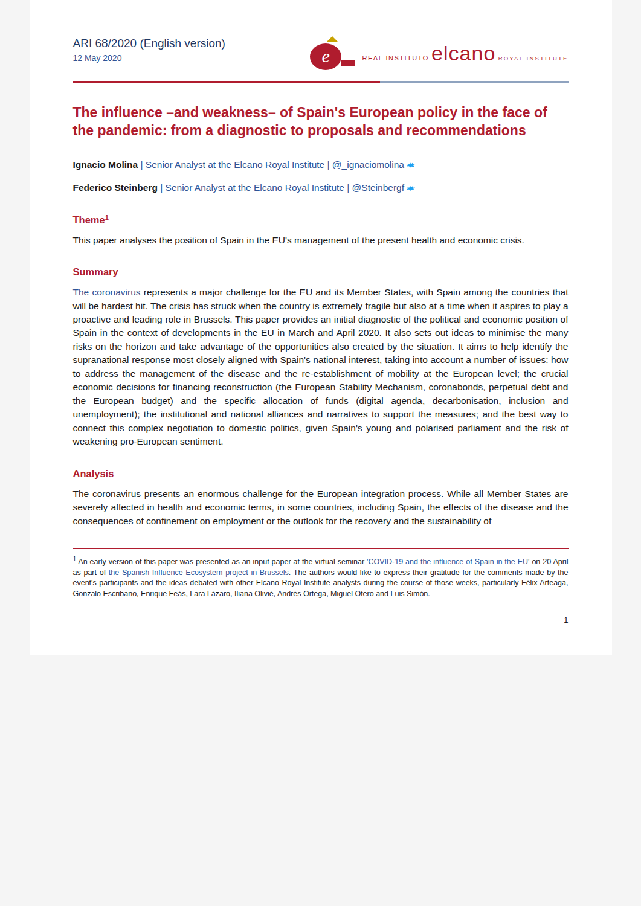ARI 68/2020 (English version) 12 May 2020
Real Instituto elcano Royal Institute
The influence –and weakness– of Spain's European policy in the face of the pandemic: from a diagnostic to proposals and recommendations
Ignacio Molina | Senior Analyst at the Elcano Royal Institute | @_ignaciomolina
Federico Steinberg | Senior Analyst at the Elcano Royal Institute | @Steinbergf
Theme1
This paper analyses the position of Spain in the EU's management of the present health and economic crisis.
Summary
The coronavirus represents a major challenge for the EU and its Member States, with Spain among the countries that will be hardest hit. The crisis has struck when the country is extremely fragile but also at a time when it aspires to play a proactive and leading role in Brussels. This paper provides an initial diagnostic of the political and economic position of Spain in the context of developments in the EU in March and April 2020. It also sets out ideas to minimise the many risks on the horizon and take advantage of the opportunities also created by the situation. It aims to help identify the supranational response most closely aligned with Spain's national interest, taking into account a number of issues: how to address the management of the disease and the re-establishment of mobility at the European level; the crucial economic decisions for financing reconstruction (the European Stability Mechanism, coronabonds, perpetual debt and the European budget) and the specific allocation of funds (digital agenda, decarbonisation, inclusion and unemployment); the institutional and national alliances and narratives to support the measures; and the best way to connect this complex negotiation to domestic politics, given Spain's young and polarised parliament and the risk of weakening pro-European sentiment.
Analysis
The coronavirus presents an enormous challenge for the European integration process. While all Member States are severely affected in health and economic terms, in some countries, including Spain, the effects of the disease and the consequences of confinement on employment or the outlook for the recovery and the sustainability of
1 An early version of this paper was presented as an input paper at the virtual seminar 'COVID-19 and the influence of Spain in the EU' on 20 April as part of the Spanish Influence Ecosystem project in Brussels. The authors would like to express their gratitude for the comments made by the event's participants and the ideas debated with other Elcano Royal Institute analysts during the course of those weeks, particularly Félix Arteaga, Gonzalo Escribano, Enrique Feás, Lara Lázaro, Iliana Olivié, Andrés Ortega, Miguel Otero and Luis Simón.
1